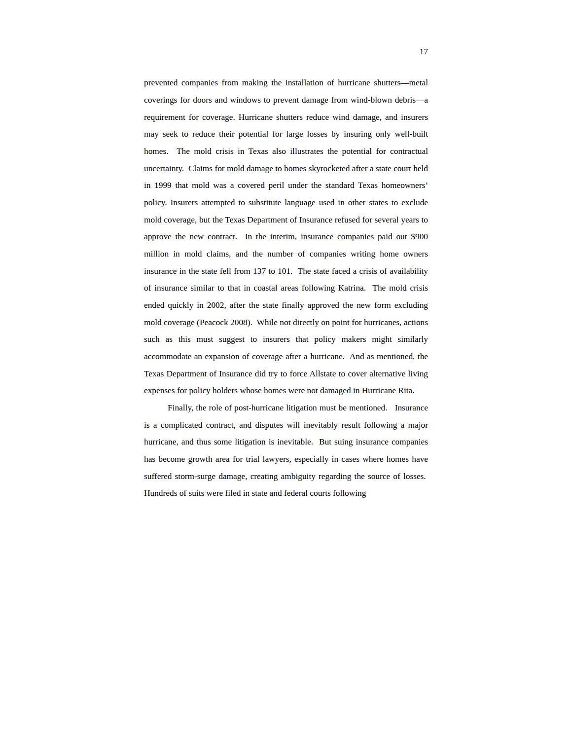17
prevented companies from making the installation of hurricane shutters—metal coverings for doors and windows to prevent damage from wind-blown debris—a requirement for coverage. Hurricane shutters reduce wind damage, and insurers may seek to reduce their potential for large losses by insuring only well-built homes. The mold crisis in Texas also illustrates the potential for contractual uncertainty. Claims for mold damage to homes skyrocketed after a state court held in 1999 that mold was a covered peril under the standard Texas homeowners’ policy. Insurers attempted to substitute language used in other states to exclude mold coverage, but the Texas Department of Insurance refused for several years to approve the new contract. In the interim, insurance companies paid out $900 million in mold claims, and the number of companies writing home owners insurance in the state fell from 137 to 101. The state faced a crisis of availability of insurance similar to that in coastal areas following Katrina. The mold crisis ended quickly in 2002, after the state finally approved the new form excluding mold coverage (Peacock 2008). While not directly on point for hurricanes, actions such as this must suggest to insurers that policy makers might similarly accommodate an expansion of coverage after a hurricane. And as mentioned, the Texas Department of Insurance did try to force Allstate to cover alternative living expenses for policy holders whose homes were not damaged in Hurricane Rita.
Finally, the role of post-hurricane litigation must be mentioned. Insurance is a complicated contract, and disputes will inevitably result following a major hurricane, and thus some litigation is inevitable. But suing insurance companies has become growth area for trial lawyers, especially in cases where homes have suffered storm-surge damage, creating ambiguity regarding the source of losses. Hundreds of suits were filed in state and federal courts following